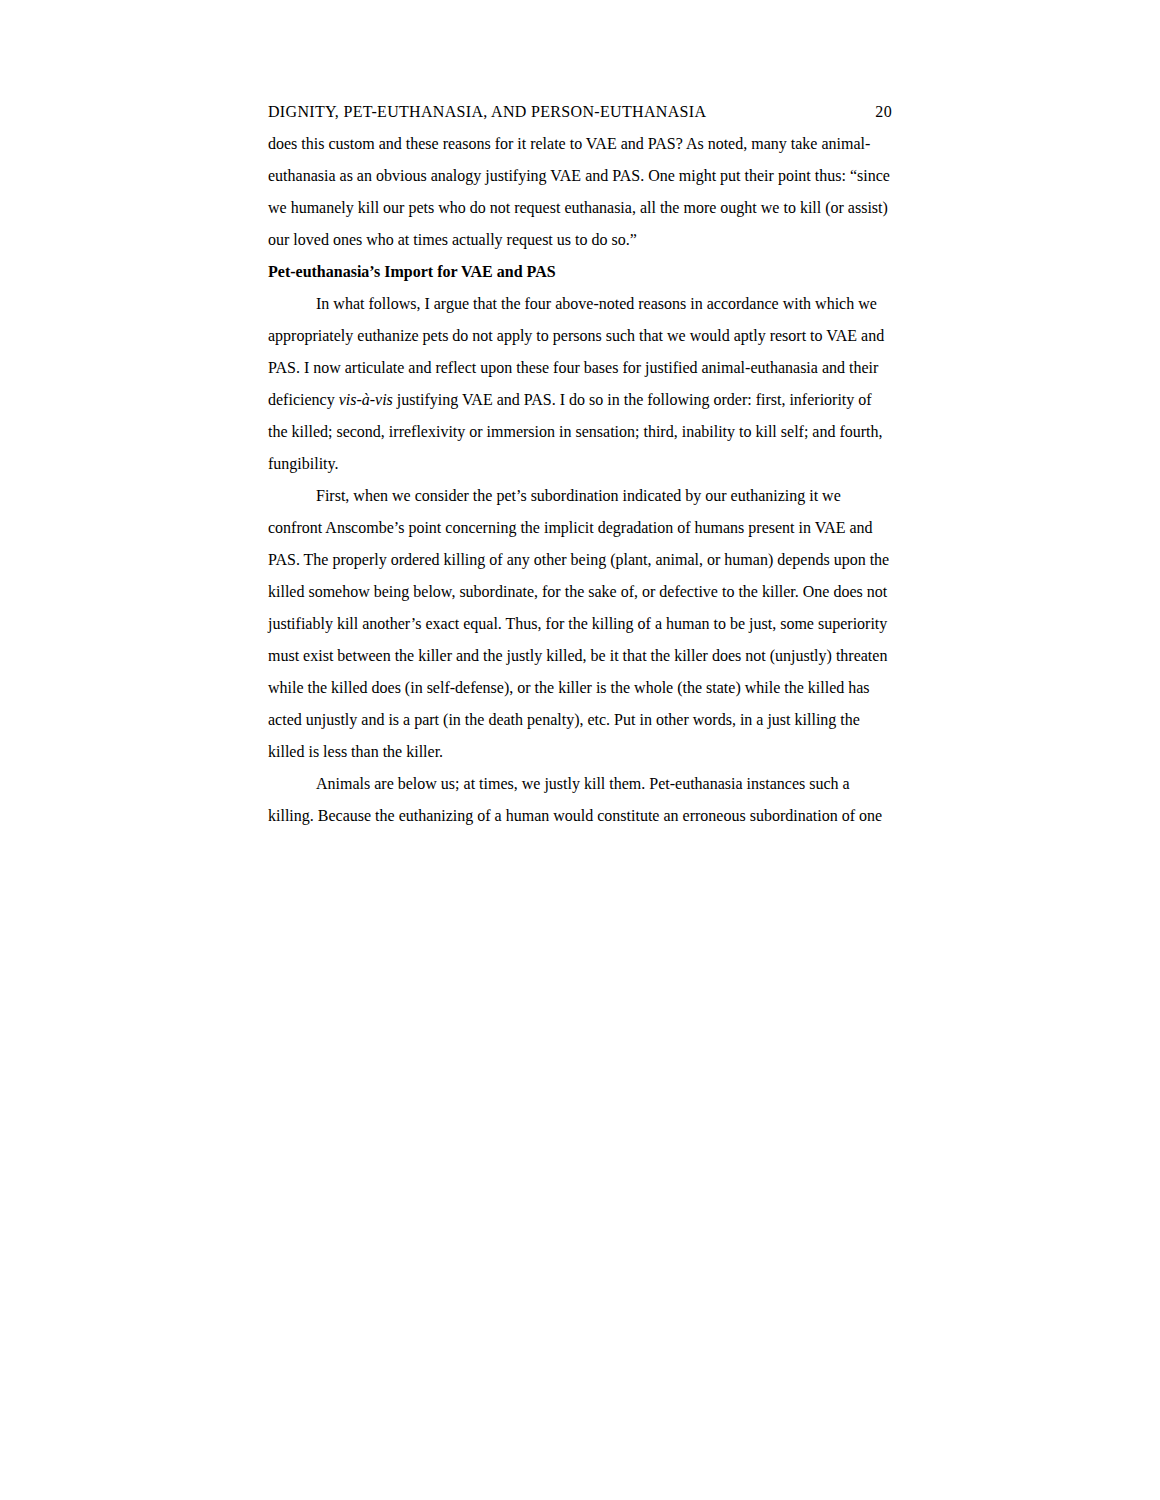Dignity, Pet-Euthanasia, and Person-Euthanasia 20
does this custom and these reasons for it relate to VAE and PAS? As noted, many take animal-euthanasia as an obvious analogy justifying VAE and PAS. One might put their point thus: “since we humanely kill our pets who do not request euthanasia, all the more ought we to kill (or assist) our loved ones who at times actually request us to do so.”
Pet-euthanasia’s Import for VAE and PAS
In what follows, I argue that the four above-noted reasons in accordance with which we appropriately euthanize pets do not apply to persons such that we would aptly resort to VAE and PAS. I now articulate and reflect upon these four bases for justified animal-euthanasia and their deficiency vis-à-vis justifying VAE and PAS. I do so in the following order: first, inferiority of the killed; second, irreflexivity or immersion in sensation; third, inability to kill self; and fourth, fungibility.
First, when we consider the pet’s subordination indicated by our euthanizing it we confront Anscombe’s point concerning the implicit degradation of humans present in VAE and PAS. The properly ordered killing of any other being (plant, animal, or human) depends upon the killed somehow being below, subordinate, for the sake of, or defective to the killer. One does not justifiably kill another’s exact equal. Thus, for the killing of a human to be just, some superiority must exist between the killer and the justly killed, be it that the killer does not (unjustly) threaten while the killed does (in self-defense), or the killer is the whole (the state) while the killed has acted unjustly and is a part (in the death penalty), etc. Put in other words, in a just killing the killed is less than the killer.
Animals are below us; at times, we justly kill them. Pet-euthanasia instances such a killing. Because the euthanizing of a human would constitute an erroneous subordination of one